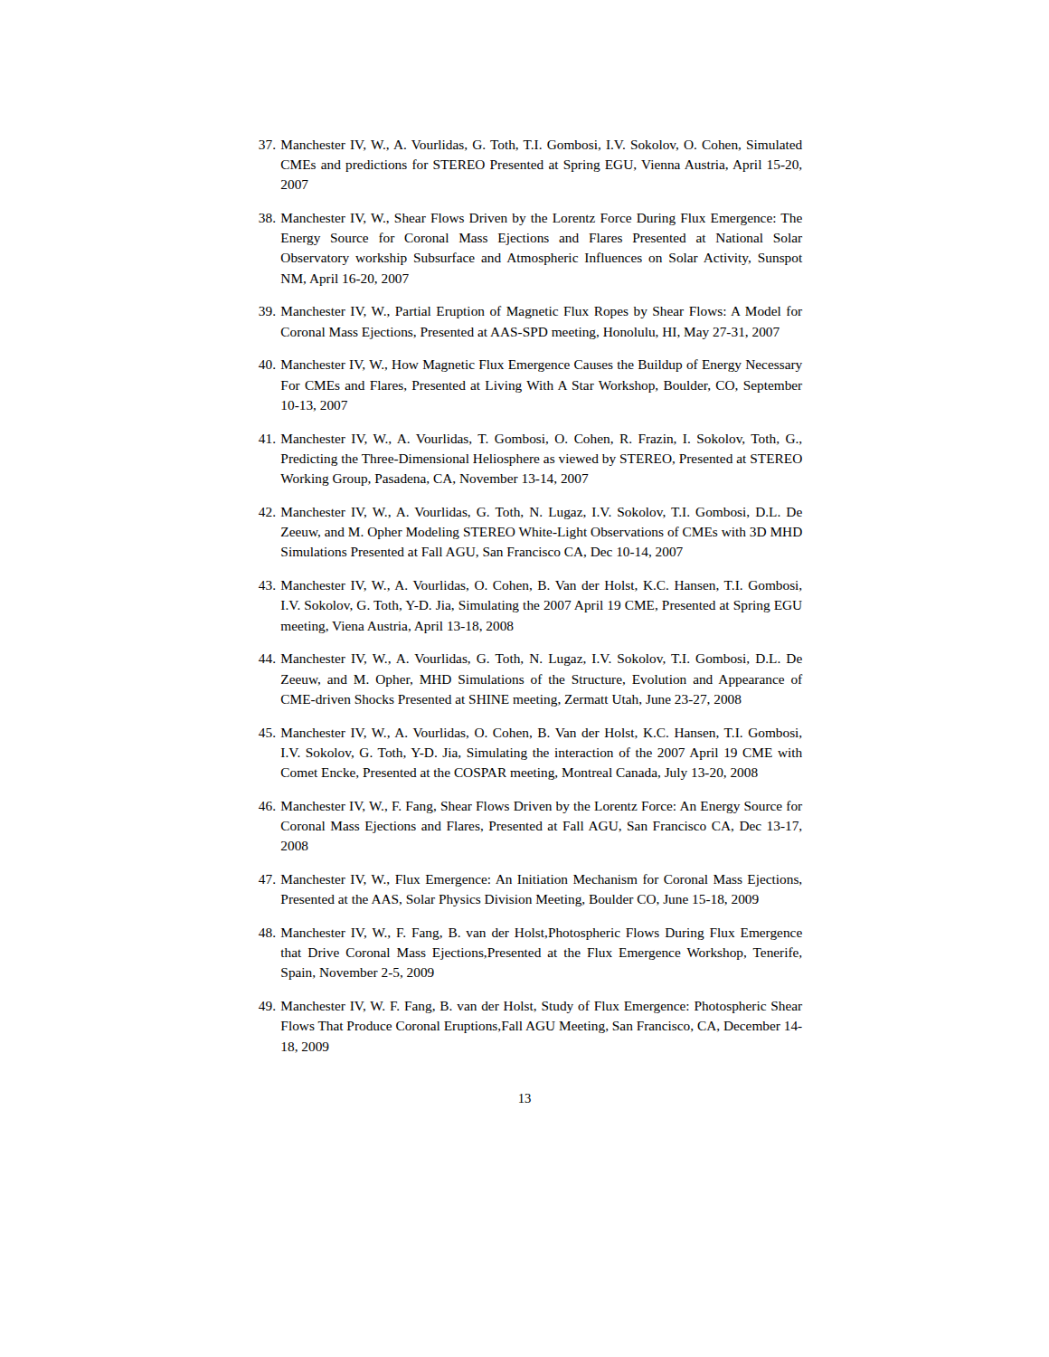37. Manchester IV, W., A. Vourlidas, G. Toth, T.I. Gombosi, I.V. Sokolov, O. Cohen, Simulated CMEs and predictions for STEREO Presented at Spring EGU, Vienna Austria, April 15-20, 2007
38. Manchester IV, W., Shear Flows Driven by the Lorentz Force During Flux Emergence: The Energy Source for Coronal Mass Ejections and Flares Presented at National Solar Observatory workship Subsurface and Atmospheric Influences on Solar Activity, Sunspot NM, April 16-20, 2007
39. Manchester IV, W., Partial Eruption of Magnetic Flux Ropes by Shear Flows: A Model for Coronal Mass Ejections, Presented at AAS-SPD meeting, Honolulu, HI, May 27-31, 2007
40. Manchester IV, W., How Magnetic Flux Emergence Causes the Buildup of Energy Necessary For CMEs and Flares, Presented at Living With A Star Workshop, Boulder, CO, September 10-13, 2007
41. Manchester IV, W., A. Vourlidas, T. Gombosi, O. Cohen, R. Frazin, I. Sokolov, Toth, G., Predicting the Three-Dimensional Heliosphere as viewed by STEREO, Presented at STEREO Working Group, Pasadena, CA, November 13-14, 2007
42. Manchester IV, W., A. Vourlidas, G. Toth, N. Lugaz, I.V. Sokolov, T.I. Gombosi, D.L. De Zeeuw, and M. Opher Modeling STEREO White-Light Observations of CMEs with 3D MHD Simulations Presented at Fall AGU, San Francisco CA, Dec 10-14, 2007
43. Manchester IV, W., A. Vourlidas, O. Cohen, B. Van der Holst, K.C. Hansen, T.I. Gombosi, I.V. Sokolov, G. Toth, Y-D. Jia, Simulating the 2007 April 19 CME, Presented at Spring EGU meeting, Viena Austria, April 13-18, 2008
44. Manchester IV, W., A. Vourlidas, G. Toth, N. Lugaz, I.V. Sokolov, T.I. Gombosi, D.L. De Zeeuw, and M. Opher, MHD Simulations of the Structure, Evolution and Appearance of CME-driven Shocks Presented at SHINE meeting, Zermatt Utah, June 23-27, 2008
45. Manchester IV, W., A. Vourlidas, O. Cohen, B. Van der Holst, K.C. Hansen, T.I. Gombosi, I.V. Sokolov, G. Toth, Y-D. Jia, Simulating the interaction of the 2007 April 19 CME with Comet Encke, Presented at the COSPAR meeting, Montreal Canada, July 13-20, 2008
46. Manchester IV, W., F. Fang, Shear Flows Driven by the Lorentz Force: An Energy Source for Coronal Mass Ejections and Flares, Presented at Fall AGU, San Francisco CA, Dec 13-17, 2008
47. Manchester IV, W., Flux Emergence: An Initiation Mechanism for Coronal Mass Ejections, Presented at the AAS, Solar Physics Division Meeting, Boulder CO, June 15-18, 2009
48. Manchester IV, W., F. Fang, B. van der Holst,Photospheric Flows During Flux Emergence that Drive Coronal Mass Ejections,Presented at the Flux Emergence Workshop, Tenerife, Spain, November 2-5, 2009
49. Manchester IV, W. F. Fang, B. van der Holst, Study of Flux Emergence: Photospheric Shear Flows That Produce Coronal Eruptions,Fall AGU Meeting, San Francisco, CA, December 14-18, 2009
13